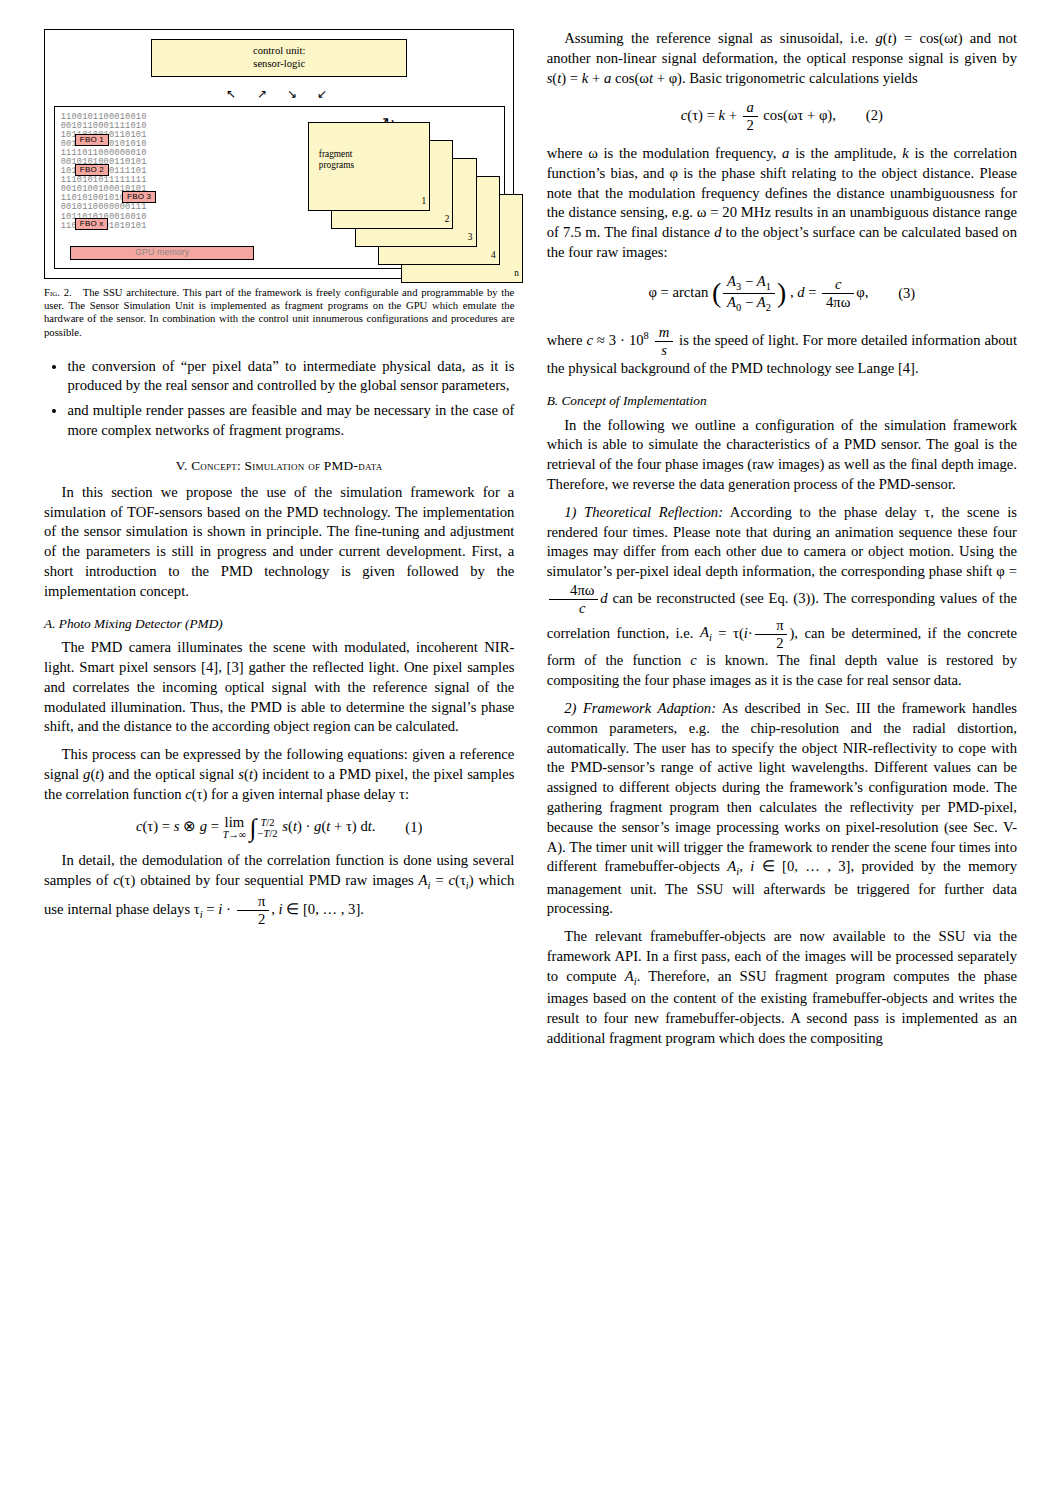control unit:
sensor-logic
↖ ↗ ↘ ↙
1100101100010010
0010110001111010
1011010010110101
0011011010101010
1111011000000010
0010101000110101
1011010100111101
1110101011111111
0010100100010101
1101010010101010
0010110000000111
1011010100010010
1101010101010101
FBO 1
FBO 2
FBO 3
FBO x
GPU memory
↻
n
4
3
2
fragment
programs
1
Fig. 2. The SSU architecture. This part of the framework is freely configurable and programmable by the user. The Sensor Simulation Unit is implemented as fragment programs on the GPU which emulate the hardware of the sensor. In combination with the control unit innumerous configurations and procedures are possible.
the conversion of “per pixel data” to intermediate physical data, as it is produced by the real sensor and controlled by the global sensor parameters,
and multiple render passes are feasible and may be necessary in the case of more complex networks of fragment programs.
V. Concept: Simulation of PMD-data
In this section we propose the use of the simulation framework for a simulation of TOF-sensors based on the PMD technology. The implementation of the sensor simulation is shown in principle. The fine-tuning and adjustment of the parameters is still in progress and under current development. First, a short introduction to the PMD technology is given followed by the implementation concept.
A. Photo Mixing Detector (PMD)
The PMD camera illuminates the scene with modulated, incoherent NIR-light. Smart pixel sensors [4], [3] gather the reflected light. One pixel samples and correlates the incoming optical signal with the reference signal of the modulated illumination. Thus, the PMD is able to determine the signal’s phase shift, and the distance to the according object region can be calculated.
This process can be expressed by the following equations: given a reference signal g(t) and the optical signal s(t) incident to a PMD pixel, the pixel samples the correlation function c(τ) for a given internal phase delay τ:
c(τ) = s ⊗ g = limT→∞ ∫T/2
−T/2 s(t) · g(t + τ) dt.
(1)
In detail, the demodulation of the correlation function is done using several samples of c(τ) obtained by four sequential PMD raw images Ai = c(τi) which use internal phase delays τi = i · π 2, i ∈ [0, … , 3].
Assuming the reference signal as sinusoidal, i.e. g(t) = cos(ωt) and not another non-linear signal deformation, the optical response signal is given by s(t) = k + a cos(ωt + φ). Basic trigonometric calculations yields
c(τ) = k + a 2 cos(ωτ + φ),
(2)
where ω is the modulation frequency, a is the amplitude, k is the correlation function’s bias, and φ is the phase shift relating to the object distance. Please note that the modulation frequency defines the distance unambiguousness for the distance sensing, e.g. ω = 20 MHz results in an unambiguous distance range of 7.5 m. The final distance d to the object’s surface can be calculated based on the four raw images:
φ = arctan (A3 − A1 A0 − A2) , d = c 4πωφ,
(3)
where c ≈ 3 · 108 ms is the speed of light. For more detailed information about the physical background of the PMD technology see Lange [4].
B. Concept of Implementation
In the following we outline a configuration of the simulation framework which is able to simulate the characteristics of a PMD sensor. The goal is the retrieval of the four phase images (raw images) as well as the final depth image. Therefore, we reverse the data generation process of the PMD-sensor.
1) Theoretical Reflection: According to the phase delay τ, the scene is rendered four times. Please note that during an animation sequence these four images may differ from each other due to camera or object motion. Using the simulator’s per-pixel ideal depth information, the corresponding phase shift φ = 4πω c d can be reconstructed (see Eq. (3)). The corresponding values of the correlation function, i.e. Ai = τ(i·π 2), can be determined, if the concrete form of the function c is known. The final depth value is restored by compositing the four phase images as it is the case for real sensor data.
2) Framework Adaption: As described in Sec. III the framework handles common parameters, e.g. the chip-resolution and the radial distortion, automatically. The user has to specify the object NIR-reflectivity to cope with the PMD-sensor’s range of active light wavelengths. Different values can be assigned to different objects during the framework’s configuration mode. The gathering fragment program then calculates the reflectivity per PMD-pixel, because the sensor’s image processing works on pixel-resolution (see Sec. V-A). The timer unit will trigger the framework to render the scene four times into different framebuffer-objects Ai, i ∈ [0, … , 3], provided by the memory management unit. The SSU will afterwards be triggered for further data processing.
The relevant framebuffer-objects are now available to the SSU via the framework API. In a first pass, each of the images will be processed separately to compute Ai. Therefore, an SSU fragment program computes the phase images based on the content of the existing framebuffer-objects and writes the result to four new framebuffer-objects. A second pass is implemented as an additional fragment program which does the compositing